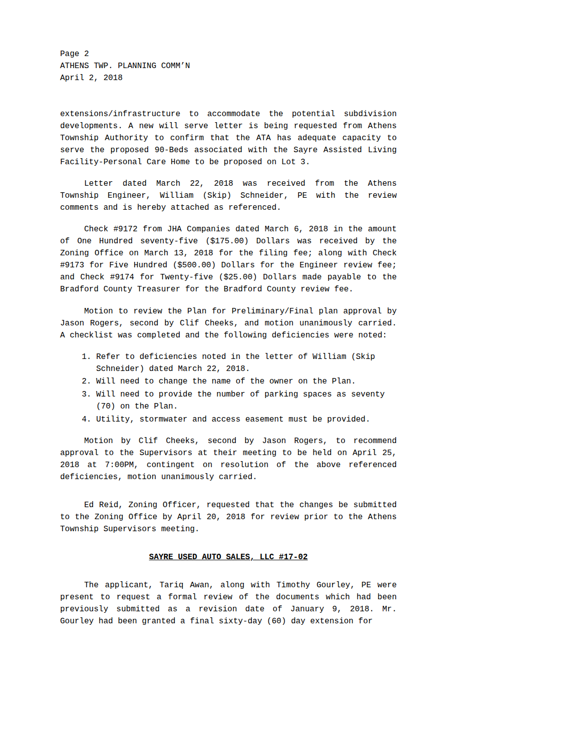Page 2
ATHENS TWP. PLANNING COMM’N
April 2, 2018
extensions/infrastructure to accommodate the potential subdivision developments. A new will serve letter is being requested from Athens Township Authority to confirm that the ATA has adequate capacity to serve the proposed 90-Beds associated with the Sayre Assisted Living Facility-Personal Care Home to be proposed on Lot 3.
Letter dated March 22, 2018 was received from the Athens Township Engineer, William (Skip) Schneider, PE with the review comments and is hereby attached as referenced.
Check #9172 from JHA Companies dated March 6, 2018 in the amount of One Hundred seventy-five ($175.00) Dollars was received by the Zoning Office on March 13, 2018 for the filing fee; along with Check #9173 for Five Hundred ($500.00) Dollars for the Engineer review fee; and Check #9174 for Twenty-five ($25.00) Dollars made payable to the Bradford County Treasurer for the Bradford County review fee.
Motion to review the Plan for Preliminary/Final plan approval by Jason Rogers, second by Clif Cheeks, and motion unanimously carried. A checklist was completed and the following deficiencies were noted:
Refer to deficiencies noted in the letter of William (Skip Schneider) dated March 22, 2018.
Will need to change the name of the owner on the Plan.
Will need to provide the number of parking spaces as seventy (70) on the Plan.
Utility, stormwater and access easement must be provided.
Motion by Clif Cheeks, second by Jason Rogers, to recommend approval to the Supervisors at their meeting to be held on April 25, 2018 at 7:00PM, contingent on resolution of the above referenced deficiencies, motion unanimously carried.
Ed Reid, Zoning Officer, requested that the changes be submitted to the Zoning Office by April 20, 2018 for review prior to the Athens Township Supervisors meeting.
SAYRE USED AUTO SALES, LLC #17-02
The applicant, Tariq Awan, along with Timothy Gourley, PE were present to request a formal review of the documents which had been previously submitted as a revision date of January 9, 2018. Mr. Gourley had been granted a final sixty-day (60) day extension for